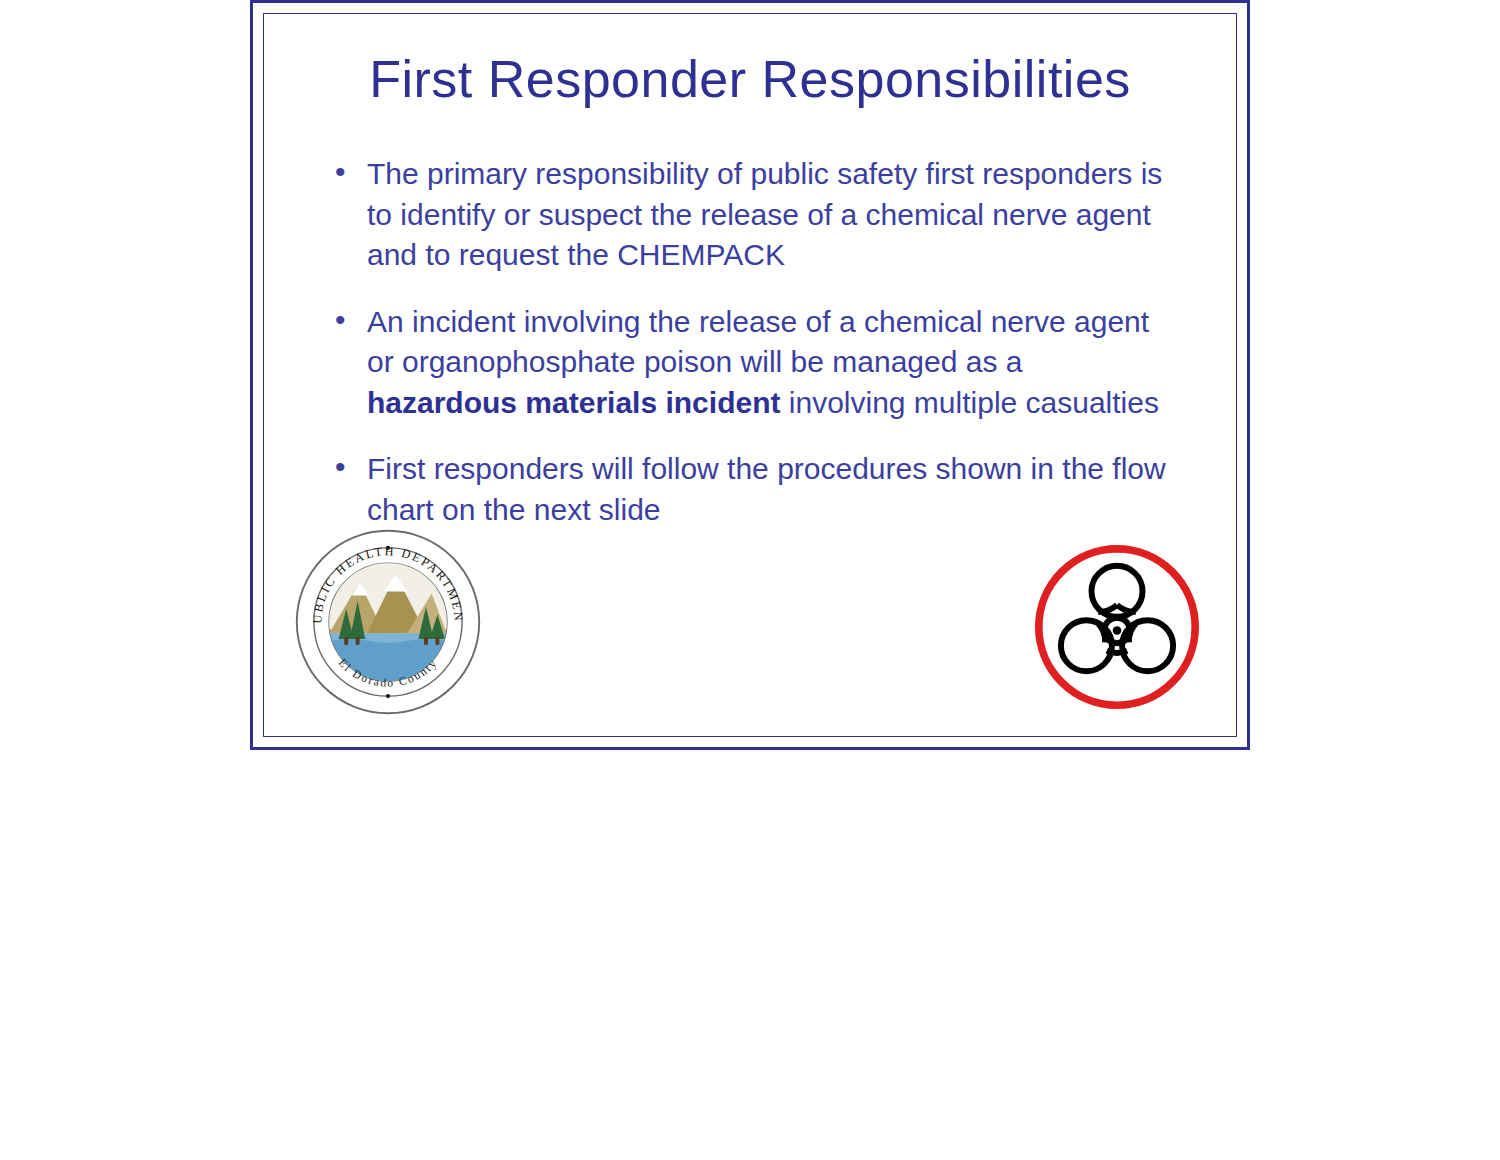First Responder Responsibilities
The primary responsibility of public safety first responders is to identify or suspect the release of a chemical nerve agent and to request the CHEMPACK
An incident involving the release of a chemical nerve agent or organophosphate poison will be managed as a hazardous materials incident involving multiple casualties
First responders will follow the procedures shown in the flow chart on the next slide
PUBLIC HEALTH DEPARTMENT El Dorado County